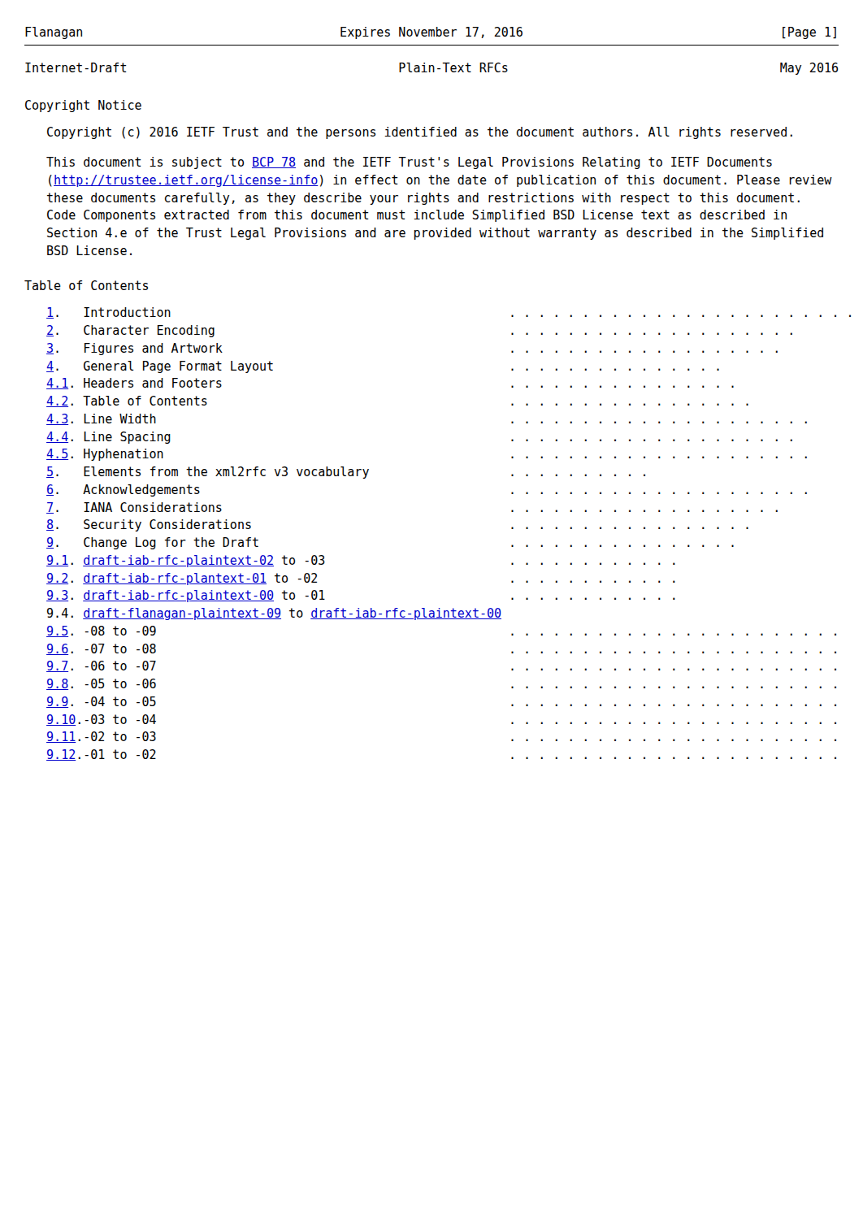Flanagan Expires November 17, 2016 [Page 1]
Internet-Draft Plain-Text RFCs May 2016
Copyright Notice
Copyright (c) 2016 IETF Trust and the persons identified as the document authors. All rights reserved.
This document is subject to BCP 78 and the IETF Trust's Legal Provisions Relating to IETF Documents (http://trustee.ietf.org/license-info) in effect on the date of publication of this document. Please review these documents carefully, as they describe your rights and restrictions with respect to this document. Code Components extracted from this document must include Simplified BSD License text as described in Section 4.e of the Trust Legal Provisions and are provided without warranty as described in the Simplified BSD License.
Table of Contents
| 1 . | Introduction | . . . . . . . . . . . . . . . . . . . . . . . . . | 3 |
| 2 . | Character Encoding | . . . . . . . . . . . . . . . . . . . . | 4 |
| 3 . | Figures and Artwork | . . . . . . . . . . . . . . . . . . . | 4 |
| 4 . | General Page Format Layout | . . . . . . . . . . . . . . . | 5 |
| 4.1 . | Headers and Footers | . . . . . . . . . . . . . . . . | 5 |
| 4.2 . | Table of Contents | . . . . . . . . . . . . . . . . . | 5 |
| 4.3 . | Line Width | . . . . . . . . . . . . . . . . . . . . . | 5 |
| 4.4 . | Line Spacing | . . . . . . . . . . . . . . . . . . . . | 5 |
| 4.5 . | Hyphenation | . . . . . . . . . . . . . . . . . . . . . | 5 |
| 5 . | Elements from the xml2rfc v3 vocabulary | . . . . . . . . . . | 6 |
| 6 . | Acknowledgements | . . . . . . . . . . . . . . . . . . . . . | 6 |
| 7 . | IANA Considerations | . . . . . . . . . . . . . . . . . . . | 6 |
| 8 . | Security Considerations | . . . . . . . . . . . . . . . . . | 6 |
| 9 . | Change Log for the Draft | . . . . . . . . . . . . . . . . | 6 |
| 9.1 . | draft-iab-rfc-plaintext-02 to -03 | . . . . . . . . . . . . | 6 |
| 9.2 . | draft-iab-rfc-plantext-01 to -02 | . . . . . . . . . . . . | 6 |
| 9.3 . | draft-iab-rfc-plaintext-00 to -01 | . . . . . . . . . . . . | 6 |
| 9.4. | draft-flanagan-plaintext-09 to draft-iab-rfc-plaintext-00 | | 7 |
| 9.5 . | -08 to -09 | . . . . . . . . . . . . . . . . . . . . . . . | 7 |
| 9.6 . | -07 to -08 | . . . . . . . . . . . . . . . . . . . . . . . | 7 |
| 9.7 . | -06 to -07 | . . . . . . . . . . . . . . . . . . . . . . . | 7 |
| 9.8 . | -05 to -06 | . . . . . . . . . . . . . . . . . . . . . . . | 7 |
| 9.9 . | -04 to -05 | . . . . . . . . . . . . . . . . . . . . . . . | 7 |
| 9.10 . | -03 to -04 | . . . . . . . . . . . . . . . . . . . . . . . | 7 |
| 9.11 . | -02 to -03 | . . . . . . . . . . . . . . . . . . . . . . . | 7 |
| 9.12 . | -01 to -02 | . . . . . . . . . . . . . . . . . . . . . . . | 8 |